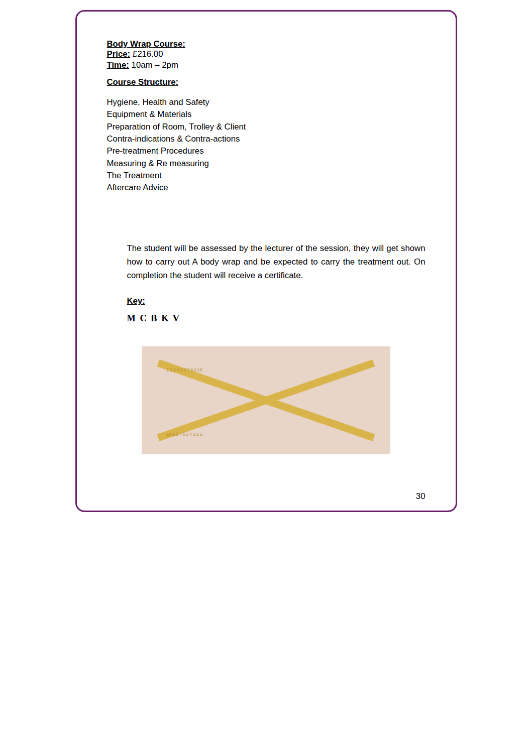Body Wrap Course:
Price: £216.00
Time: 10am – 2pm
Course Structure:
Hygiene, Health and Safety
Equipment & Materials
Preparation of Room, Trolley & Client
Contra-indications & Contra-actions
Pre-treatment Procedures
Measuring & Re measuring
The Treatment
Aftercare Advice
The student will be assessed by the lecturer of the session, they will get shown how to carry out A body wrap and be expected to carry the treatment out. On completion the student will receive a certificate.
Key:
M C B K V
30